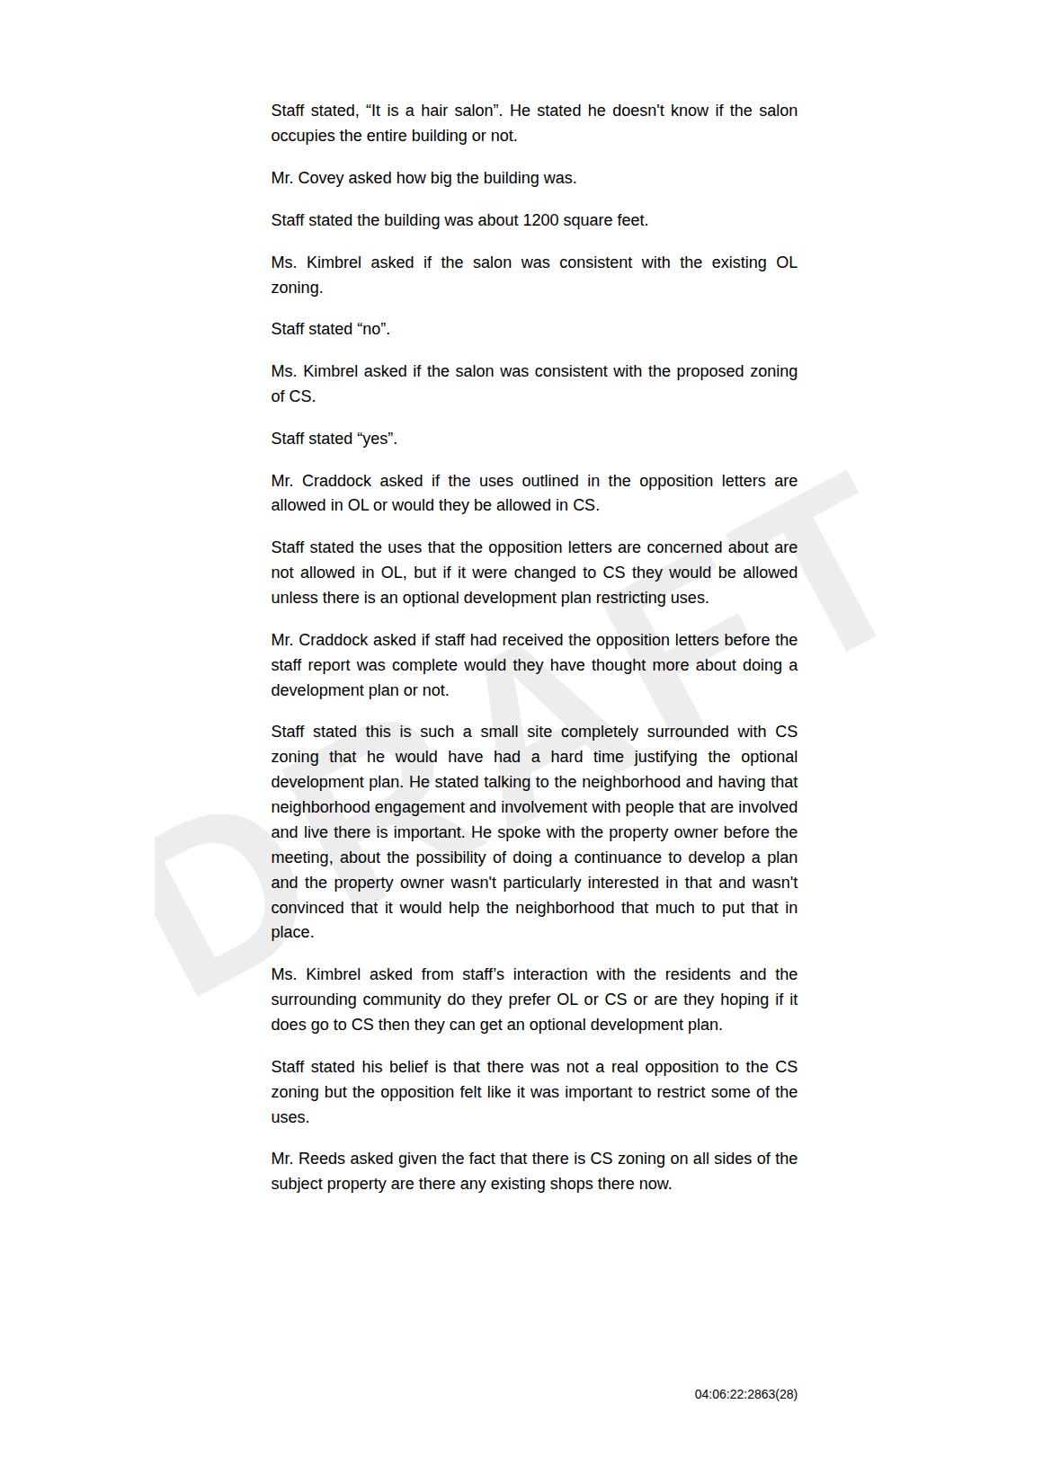DRAFT
Staff stated, “It is a hair salon”. He stated he doesn't know if the salon occupies the entire building or not.
Mr. Covey asked how big the building was.
Staff stated the building was about 1200 square feet.
Ms. Kimbrel asked if the salon was consistent with the existing OL zoning.
Staff stated “no”.
Ms. Kimbrel asked if the salon was consistent with the proposed zoning of CS.
Staff stated “yes”.
Mr. Craddock asked if the uses outlined in the opposition letters are allowed in OL or would they be allowed in CS.
Staff stated the uses that the opposition letters are concerned about are not allowed in OL, but if it were changed to CS they would be allowed unless there is an optional development plan restricting uses.
Mr. Craddock asked if staff had received the opposition letters before the staff report was complete would they have thought more about doing a development plan or not.
Staff stated this is such a small site completely surrounded with CS zoning that he would have had a hard time justifying the optional development plan. He stated talking to the neighborhood and having that neighborhood engagement and involvement with people that are involved and live there is important. He spoke with the property owner before the meeting, about the possibility of doing a continuance to develop a plan and the property owner wasn't particularly interested in that and wasn't convinced that it would help the neighborhood that much to put that in place.
Ms. Kimbrel asked from staff’s interaction with the residents and the surrounding community do they prefer OL or CS or are they hoping if it does go to CS then they can get an optional development plan.
Staff stated his belief is that there was not a real opposition to the CS zoning but the opposition felt like it was important to restrict some of the uses.
Mr. Reeds asked given the fact that there is CS zoning on all sides of the subject property are there any existing shops there now.
04:06:22:2863(28)